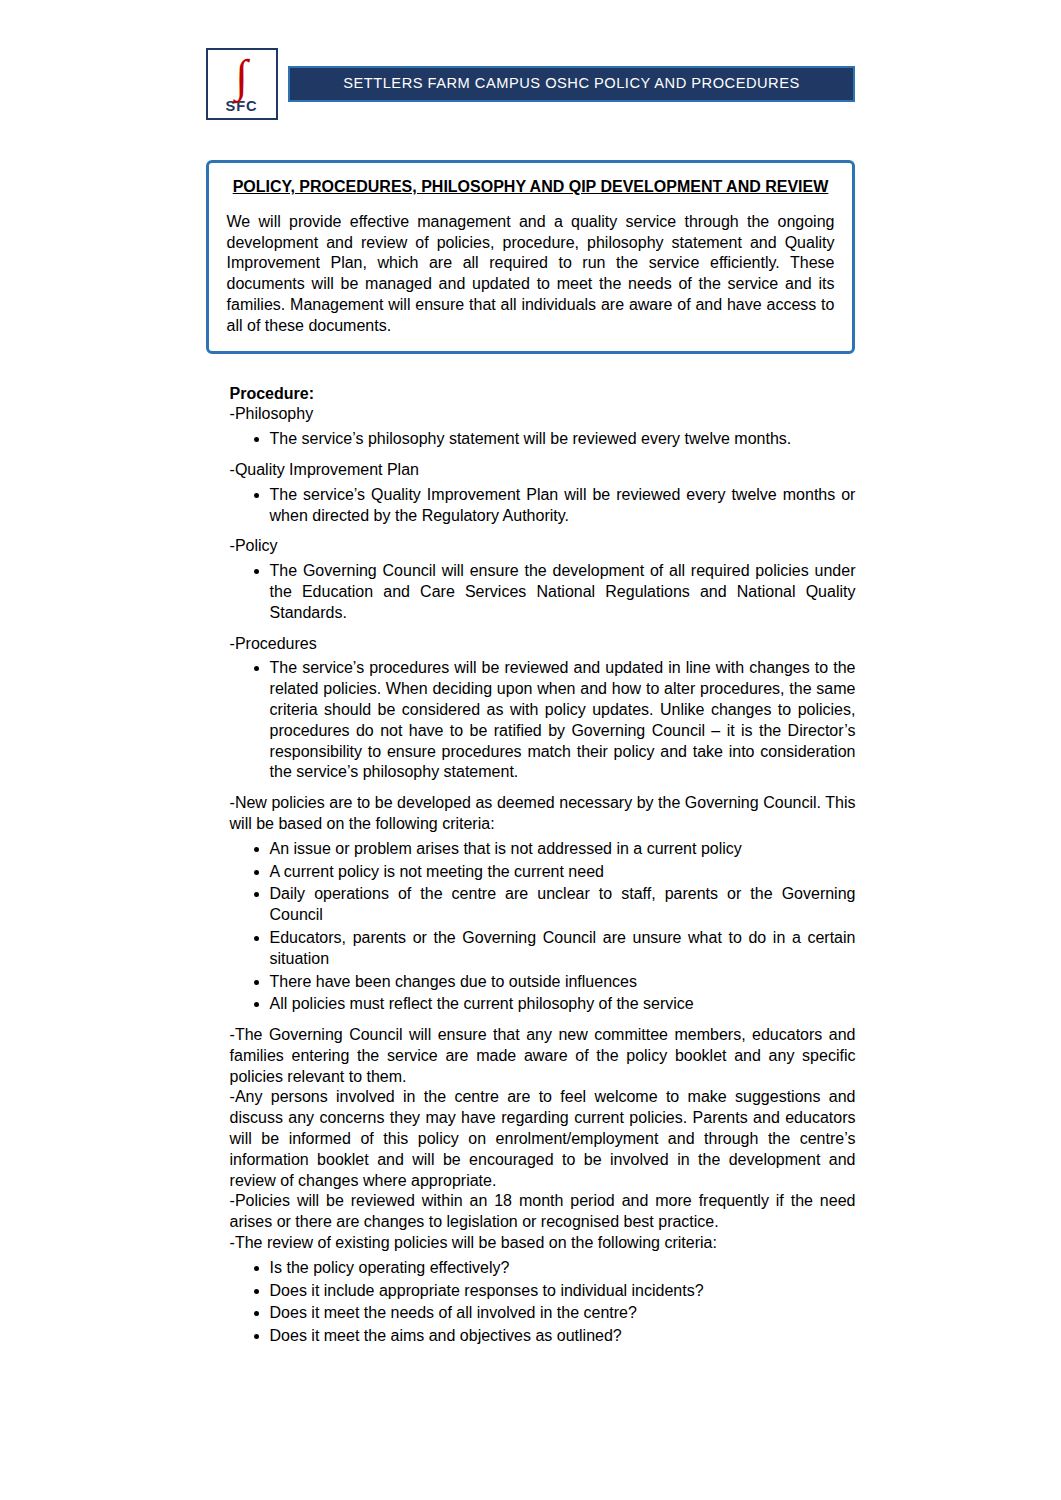∫ SFC
SETTLERS FARM CAMPUS OSHC POLICY AND PROCEDURES
POLICY, PROCEDURES, PHILOSOPHY AND QIP DEVELOPMENT AND REVIEW
We will provide effective management and a quality service through the ongoing development and review of policies, procedure, philosophy statement and Quality Improvement Plan, which are all required to run the service efficiently. These documents will be managed and updated to meet the needs of the service and its families. Management will ensure that all individuals are aware of and have access to all of these documents.
Procedure:
-Philosophy
The service’s philosophy statement will be reviewed every twelve months.
-Quality Improvement Plan
The service’s Quality Improvement Plan will be reviewed every twelve months or when directed by the Regulatory Authority.
-Policy
The Governing Council will ensure the development of all required policies under the Education and Care Services National Regulations and National Quality Standards.
-Procedures
The service’s procedures will be reviewed and updated in line with changes to the related policies. When deciding upon when and how to alter procedures, the same criteria should be considered as with policy updates. Unlike changes to policies, procedures do not have to be ratified by Governing Council – it is the Director’s responsibility to ensure procedures match their policy and take into consideration the service’s philosophy statement.
-New policies are to be developed as deemed necessary by the Governing Council. This will be based on the following criteria:
An issue or problem arises that is not addressed in a current policy
A current policy is not meeting the current need
Daily operations of the centre are unclear to staff, parents or the Governing Council
Educators, parents or the Governing Council are unsure what to do in a certain situation
There have been changes due to outside influences
All policies must reflect the current philosophy of the service
-The Governing Council will ensure that any new committee members, educators and families entering the service are made aware of the policy booklet and any specific policies relevant to them.
-Any persons involved in the centre are to feel welcome to make suggestions and discuss any concerns they may have regarding current policies. Parents and educators will be informed of this policy on enrolment/employment and through the centre’s information booklet and will be encouraged to be involved in the development and review of changes where appropriate.
-Policies will be reviewed within an 18 month period and more frequently if the need arises or there are changes to legislation or recognised best practice.
-The review of existing policies will be based on the following criteria:
Is the policy operating effectively?
Does it include appropriate responses to individual incidents?
Does it meet the needs of all involved in the centre?
Does it meet the aims and objectives as outlined?